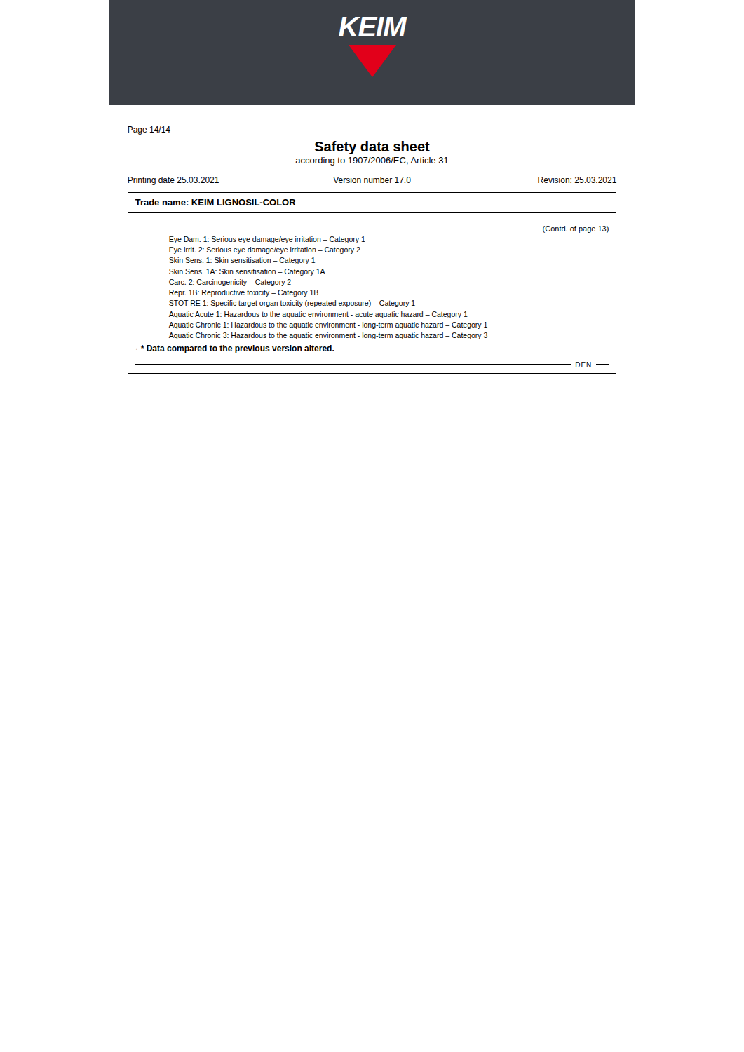KEIM
Page 14/14
Safety data sheet
according to 1907/2006/EC, Article 31
Printing date 25.03.2021
Version number 17.0
Revision: 25.03.2021
Trade name: KEIM LIGNOSIL-COLOR
(Contd. of page 13)
Eye Dam. 1: Serious eye damage/eye irritation – Category 1
Eye Irrit. 2: Serious eye damage/eye irritation – Category 2
Skin Sens. 1: Skin sensitisation – Category 1
Skin Sens. 1A: Skin sensitisation – Category 1A
Carc. 2: Carcinogenicity – Category 2
Repr. 1B: Reproductive toxicity – Category 1B
STOT RE 1: Specific target organ toxicity (repeated exposure) – Category 1
Aquatic Acute 1: Hazardous to the aquatic environment - acute aquatic hazard – Category 1
Aquatic Chronic 1: Hazardous to the aquatic environment - long-term aquatic hazard – Category 1
Aquatic Chronic 3: Hazardous to the aquatic environment - long-term aquatic hazard – Category 3
·* Data compared to the previous version altered.
DEN